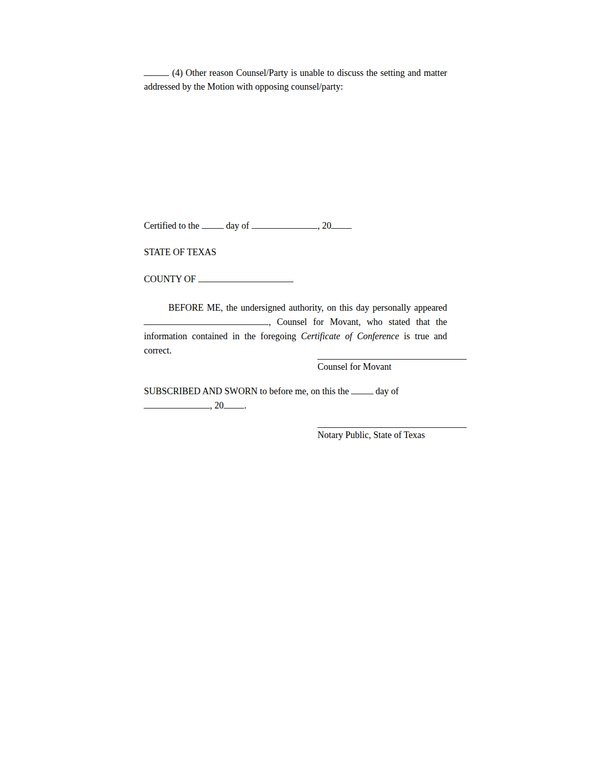(4) Other reason Counsel/Party is unable to discuss the setting and matter addressed by the Motion with opposing counsel/party:
Certified to the day of , 20
STATE OF TEXAS
COUNTY OF
BEFORE ME, the undersigned authority, on this day personally appeared , Counsel for Movant, who stated that the information contained in the foregoing Certificate of Conference is true and correct.
Counsel for Movant
SUBSCRIBED AND SWORN to before me, on this the day of , 20 .
Notary Public, State of Texas